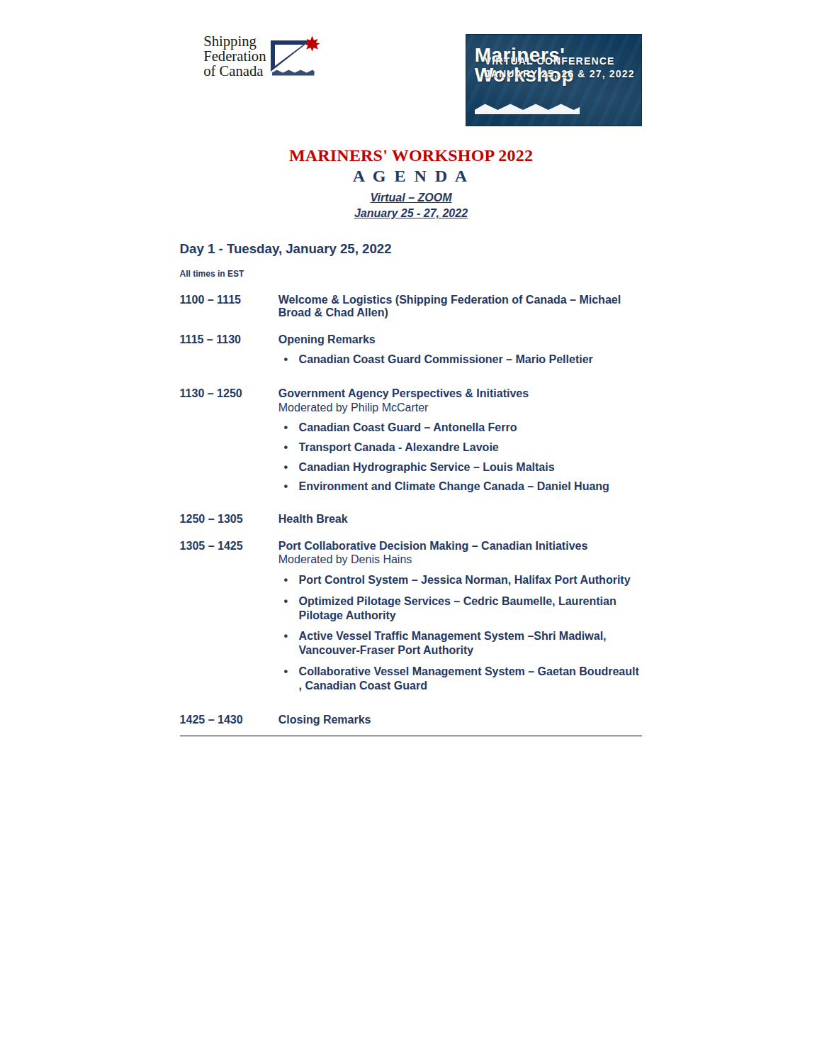Shipping
Federation
of Canada
Mariners'Workshop
VIRTUAL CONFERENCE JANUARY 25, 26 & 27, 2022
MARINERS' WORKSHOP 2022
A G E N D A
Virtual – ZOOM
January 25 - 27, 2022
Day 1 - Tuesday, January 25, 2022
All times in EST
1100 – 1115
Welcome & Logistics (Shipping Federation of Canada – Michael Broad & Chad Allen)
1115 – 1130
Opening Remarks
Canadian Coast Guard Commissioner – Mario Pelletier
1130 – 1250
Government Agency Perspectives & Initiatives
Moderated by Philip McCarter
Canadian Coast Guard – Antonella Ferro
Transport Canada - Alexandre Lavoie
Canadian Hydrographic Service – Louis Maltais
Environment and Climate Change Canada – Daniel Huang
1250 – 1305
Health Break
1305 – 1425
Port Collaborative Decision Making – Canadian Initiatives
Moderated by Denis Hains
Port Control System – Jessica Norman, Halifax Port Authority
Optimized Pilotage Services – Cedric Baumelle, Laurentian Pilotage Authority
Active Vessel Traffic Management System –Shri Madiwal, Vancouver-Fraser Port Authority
Collaborative Vessel Management System – Gaetan Boudreault , Canadian Coast Guard
1425 – 1430
Closing Remarks